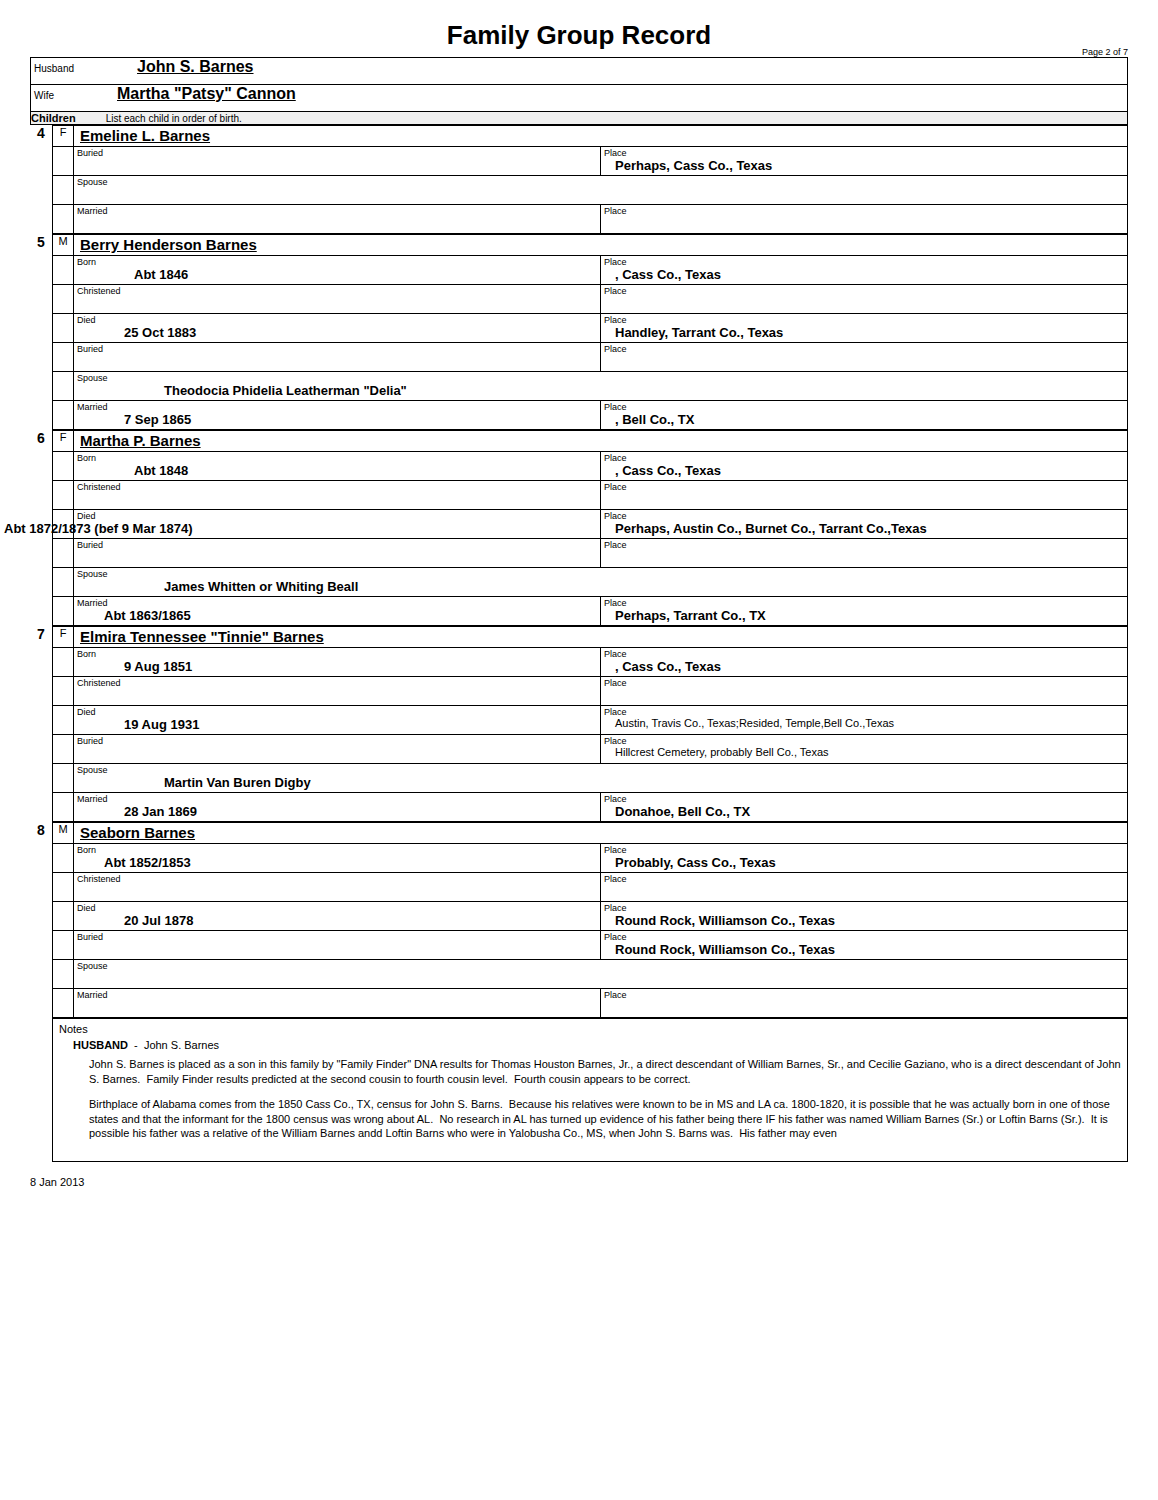Family Group Record
Page 2 of 7
| Husband John S. Barnes |
| Wife Martha "Patsy" Cannon |
| Children List each child in order of birth. |
| 4 | / F / Emeline L. Barnes / / / Buried / Place Perhaps, Cass Co., Texas / / / Spouse / / / Married / Place / |
| 5 | / M / Berry Henderson Barnes / / / Born Abt 1846 / Place , Cass Co., Texas / / / Christened / Place / / / Died 25 Oct 1883 / Place Handley, Tarrant Co., Texas / / / Buried / Place / / / Spouse Theodocia Phidelia Leatherman "Delia" / / / Married 7 Sep 1865 / Place , Bell Co., TX / |
| 6 | / F / Martha P. Barnes / / / Born Abt 1848 / Place , Cass Co., Texas / / / Christened / Place / / / Died Abt 1872/1873 (bef 9 Mar 1874) / Place Perhaps, Austin Co., Burnet Co., Tarrant Co.,Texas / / / Buried / Place / / / Spouse James Whitten or Whiting Beall / / / Married Abt 1863/1865 / Place Perhaps, Tarrant Co., TX / |
| 7 | / F / Elmira Tennessee "Tinnie" Barnes / / / Born 9 Aug 1851 / Place , Cass Co., Texas / / / Christened / Place / / / Died 19 Aug 1931 / Place Austin, Travis Co., Texas;Resided, Temple,Bell Co.,Texas / / / Buried / Place Hillcrest Cemetery, probably Bell Co., Texas / / / Spouse Martin Van Buren Digby / / / Married 28 Jan 1869 / Place Donahoe, Bell Co., TX / |
| 8 | / M / Seaborn Barnes / / / Born Abt 1852/1853 / Place Probably, Cass Co., Texas / / / Christened / Place / / / Died 20 Jul 1878 / Place Round Rock, Williamson Co., Texas / / / Buried / Place Round Rock, Williamson Co., Texas / / / Spouse / / / Married / Place / |
| | Notes HUSBAND - John S. Barnes John S. Barnes is placed as a son in this family by "Family Finder" DNA results for Thomas Houston Barnes, Jr., a direct descendant of William Barnes, Sr., and Cecilie Gaziano, who is a direct descendant of John S. Barnes. Family Finder results predicted at the second cousin to fourth cousin level. Fourth cousin appears to be correct. Birthplace of Alabama comes from the 1850 Cass Co., TX, census for John S. Barns. Because his relatives were known to be in MS and LA ca. 1800-1820, it is possible that he was actually born in one of those states and that the informant for the 1800 census was wrong about AL. No research in AL has turned up evidence of his father being there IF his father was named William Barnes (Sr.) or Loftin Barns (Sr.). It is possible his father was a relative of the William Barnes andd Loftin Barns who were in Yalobusha Co., MS, when John S. Barns was. His father may even |
8 Jan 2013